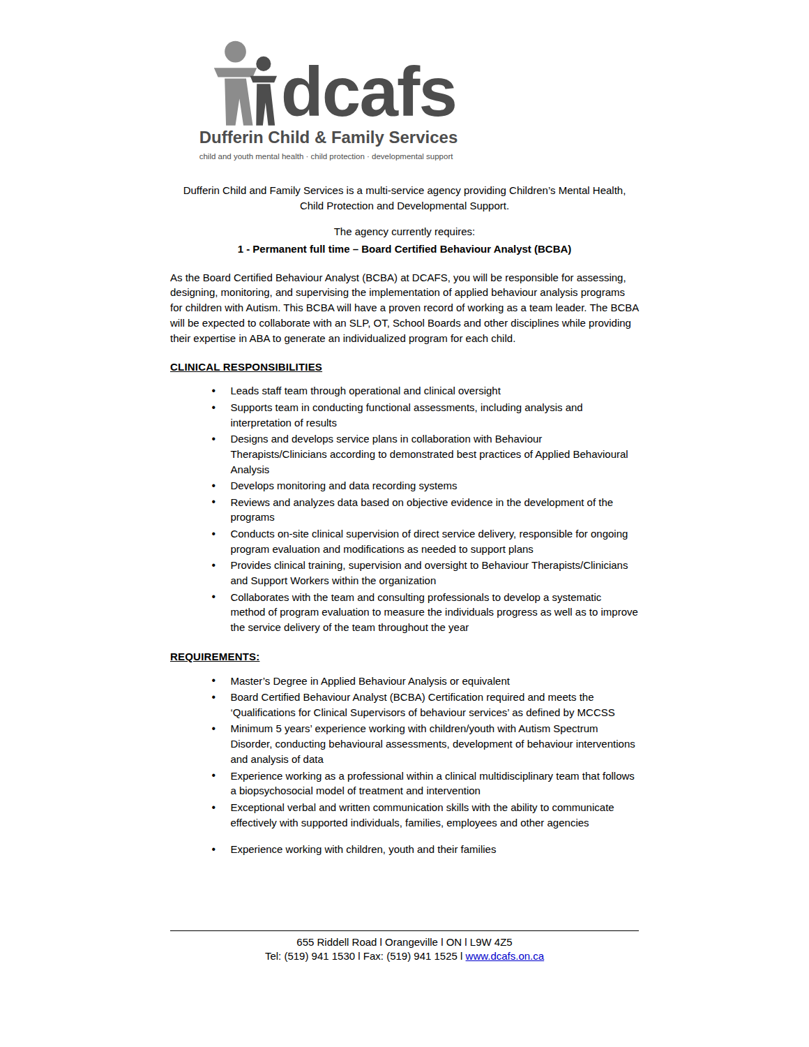dcafs Dufferin Child & Family Services child and youth mental health · child protection · developmental support
Dufferin Child and Family Services is a multi-service agency providing Children’s Mental Health, Child Protection and Developmental Support.
The agency currently requires:
1 - Permanent full time – Board Certified Behaviour Analyst (BCBA)
As the Board Certified Behaviour Analyst (BCBA) at DCAFS, you will be responsible for assessing, designing, monitoring, and supervising the implementation of applied behaviour analysis programs for children with Autism. This BCBA will have a proven record of working as a team leader. The BCBA will be expected to collaborate with an SLP, OT, School Boards and other disciplines while providing their expertise in ABA to generate an individualized program for each child.
CLINICAL RESPONSIBILITIES
Leads staff team through operational and clinical oversight
Supports team in conducting functional assessments, including analysis and interpretation of results
Designs and develops service plans in collaboration with Behaviour Therapists/Clinicians according to demonstrated best practices of Applied Behavioural Analysis
Develops monitoring and data recording systems
Reviews and analyzes data based on objective evidence in the development of the programs
Conducts on-site clinical supervision of direct service delivery, responsible for ongoing program evaluation and modifications as needed to support plans
Provides clinical training, supervision and oversight to Behaviour Therapists/Clinicians and Support Workers within the organization
Collaborates with the team and consulting professionals to develop a systematic method of program evaluation to measure the individuals progress as well as to improve the service delivery of the team throughout the year
REQUIREMENTS:
Master’s Degree in Applied Behaviour Analysis or equivalent
Board Certified Behaviour Analyst (BCBA) Certification required and meets the ‘Qualifications for Clinical Supervisors of behaviour services’ as defined by MCCSS
Minimum 5 years’ experience working with children/youth with Autism Spectrum Disorder, conducting behavioural assessments, development of behaviour interventions and analysis of data
Experience working as a professional within a clinical multidisciplinary team that follows a biopsychosocial model of treatment and intervention
Exceptional verbal and written communication skills with the ability to communicate effectively with supported individuals, families, employees and other agencies
Experience working with children, youth and their families
655 Riddell Road l Orangeville l ON l L9W 4Z5
Tel: (519) 941 1530 l Fax: (519) 941 1525 l www.dcafs.on.ca